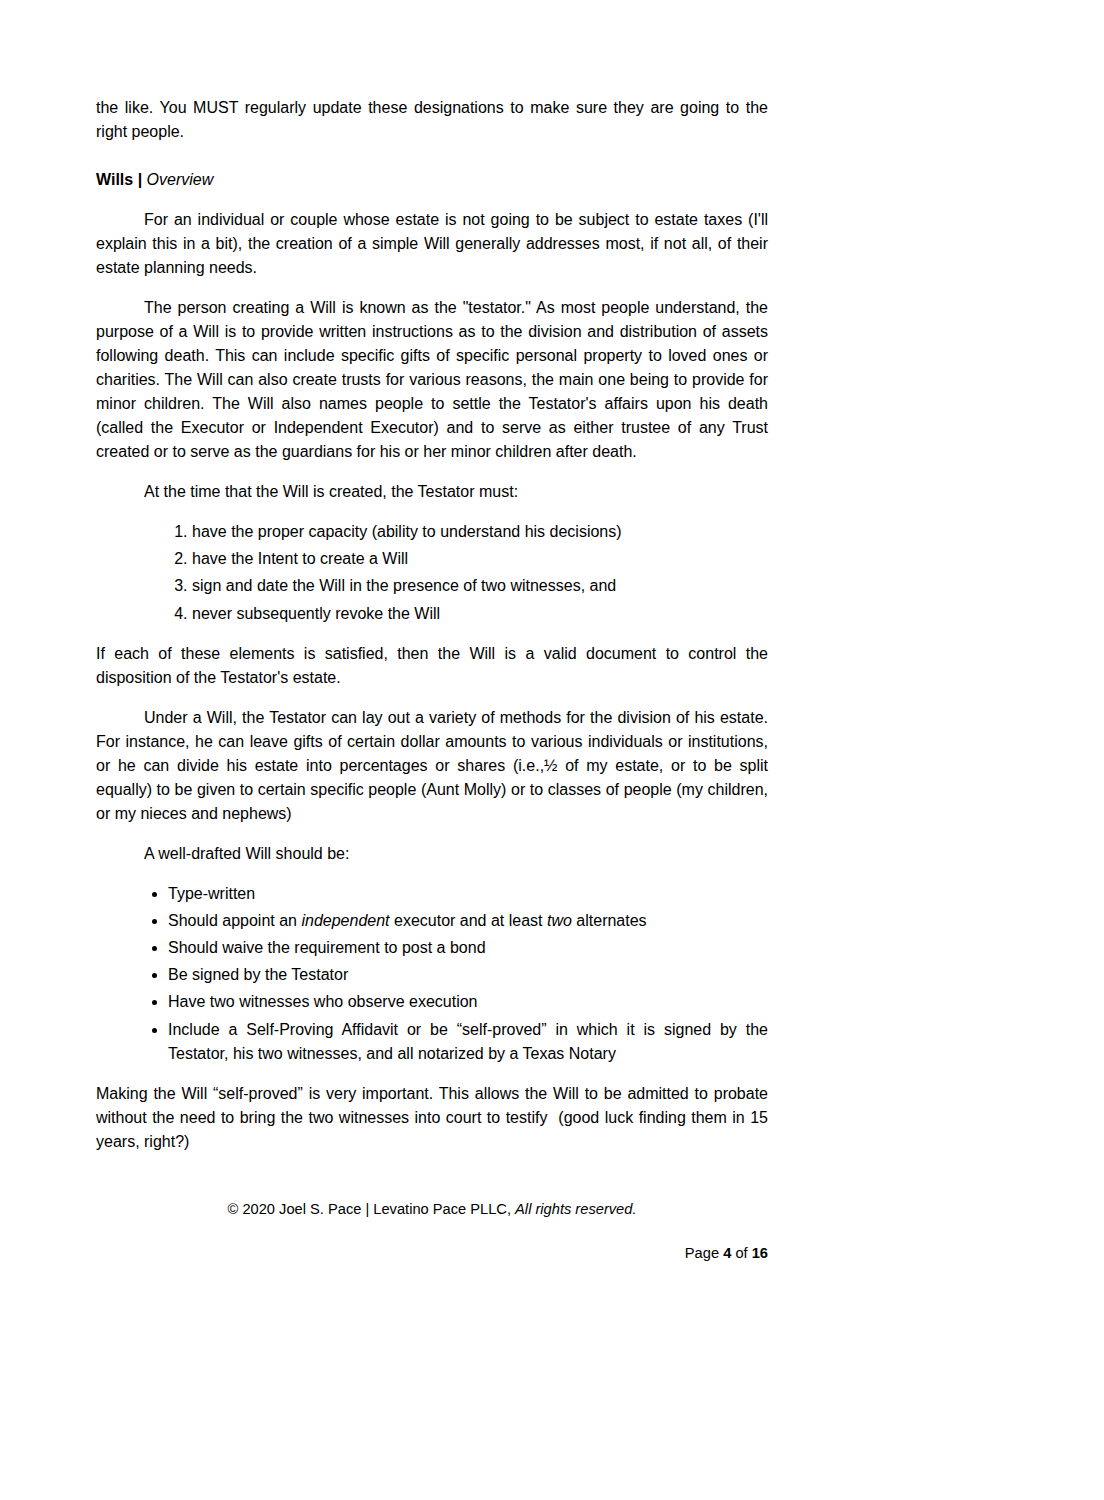the like. You MUST regularly update these designations to make sure they are going to the right people.
Wills | Overview
For an individual or couple whose estate is not going to be subject to estate taxes (I'll explain this in a bit), the creation of a simple Will generally addresses most, if not all, of their estate planning needs.
The person creating a Will is known as the "testator." As most people understand, the purpose of a Will is to provide written instructions as to the division and distribution of assets following death. This can include specific gifts of specific personal property to loved ones or charities. The Will can also create trusts for various reasons, the main one being to provide for minor children. The Will also names people to settle the Testator's affairs upon his death (called the Executor or Independent Executor) and to serve as either trustee of any Trust created or to serve as the guardians for his or her minor children after death.
At the time that the Will is created, the Testator must:
have the proper capacity (ability to understand his decisions)
have the Intent to create a Will
sign and date the Will in the presence of two witnesses, and
never subsequently revoke the Will
If each of these elements is satisfied, then the Will is a valid document to control the disposition of the Testator's estate.
Under a Will, the Testator can lay out a variety of methods for the division of his estate. For instance, he can leave gifts of certain dollar amounts to various individuals or institutions, or he can divide his estate into percentages or shares (i.e.,½ of my estate, or to be split equally) to be given to certain specific people (Aunt Molly) or to classes of people (my children, or my nieces and nephews)
A well-drafted Will should be:
Type-written
Should appoint an independent executor and at least two alternates
Should waive the requirement to post a bond
Be signed by the Testator
Have two witnesses who observe execution
Include a Self-Proving Affidavit or be “self-proved” in which it is signed by the Testator, his two witnesses, and all notarized by a Texas Notary
Making the Will “self-proved” is very important. This allows the Will to be admitted to probate without the need to bring the two witnesses into court to testify (good luck finding them in 15 years, right?)
© 2020 Joel S. Pace | Levatino Pace PLLC, All rights reserved.
Page 4 of 16